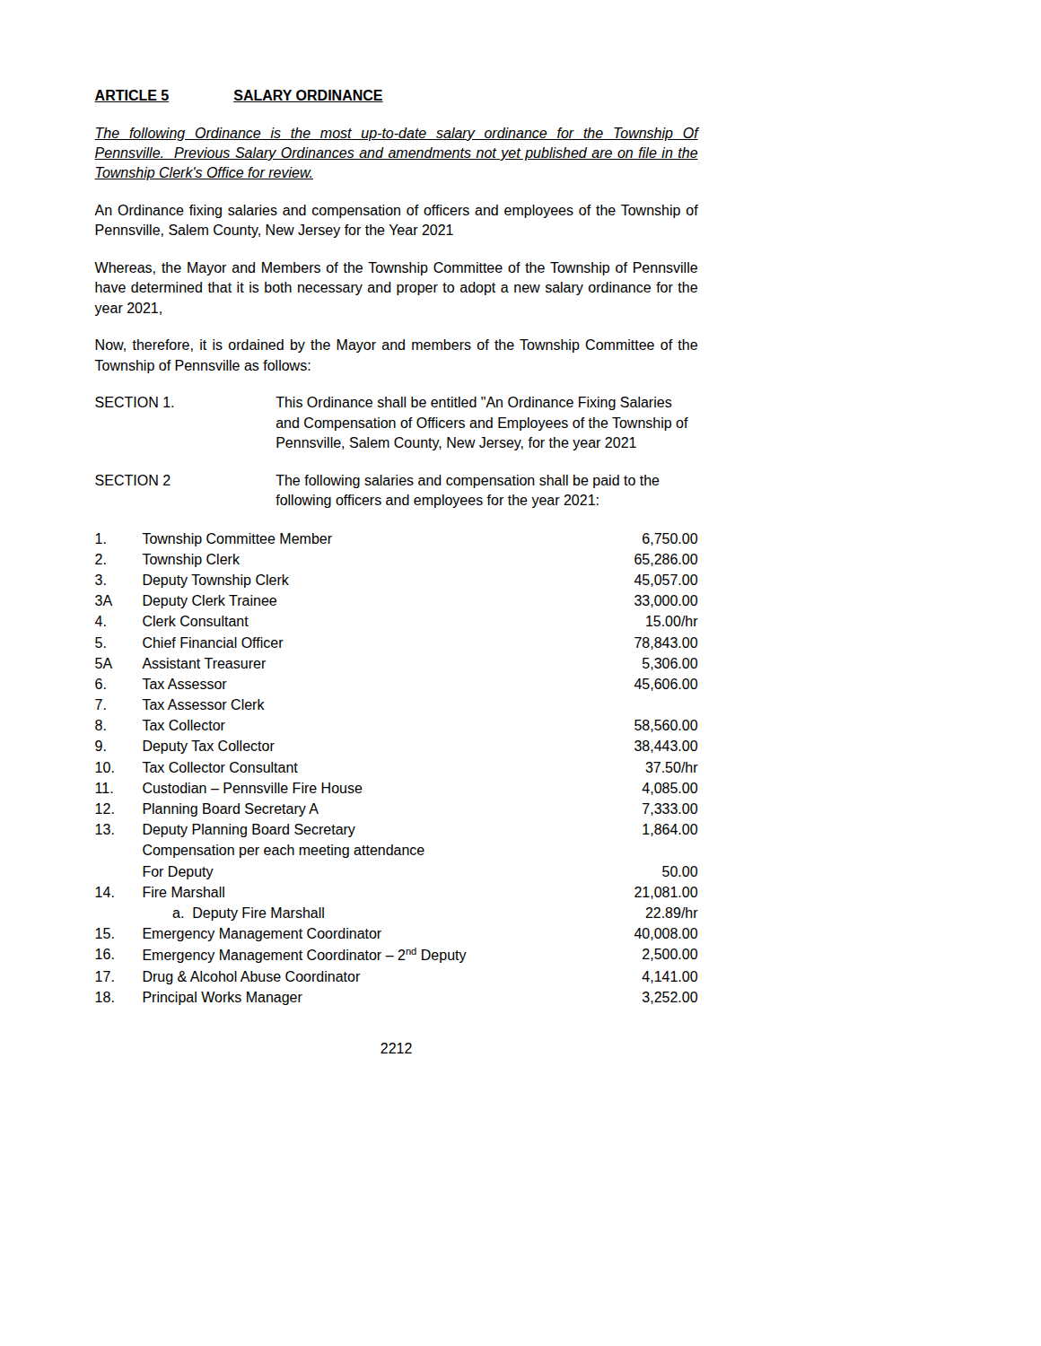ARTICLE 5 SALARY ORDINANCE
The following Ordinance is the most up-to-date salary ordinance for the Township Of Pennsville. Previous Salary Ordinances and amendments not yet published are on file in the Township Clerk's Office for review.
An Ordinance fixing salaries and compensation of officers and employees of the Township of Pennsville, Salem County, New Jersey for the Year 2021
Whereas, the Mayor and Members of the Township Committee of the Township of Pennsville have determined that it is both necessary and proper to adopt a new salary ordinance for the year 2021,
Now, therefore, it is ordained by the Mayor and members of the Township Committee of the Township of Pennsville as follows:
SECTION 1.
This Ordinance shall be entitled "An Ordinance Fixing Salaries and Compensation of Officers and Employees of the Township of Pennsville, Salem County, New Jersey, for the year 2021
SECTION 2
The following salaries and compensation shall be paid to the following officers and employees for the year 2021:
| 1. | Township Committee Member | 6,750.00 |
| 2. | Township Clerk | 65,286.00 |
| 3. | Deputy Township Clerk | 45,057.00 |
| 3A | Deputy Clerk Trainee | 33,000.00 |
| 4. | Clerk Consultant | 15.00/hr |
| 5. | Chief Financial Officer | 78,843.00 |
| 5A | Assistant Treasurer | 5,306.00 |
| 6. | Tax Assessor | 45,606.00 |
| 7. | Tax Assessor Clerk | |
| 8. | Tax Collector | 58,560.00 |
| 9. | Deputy Tax Collector | 38,443.00 |
| 10. | Tax Collector Consultant | 37.50/hr |
| 11. | Custodian – Pennsville Fire House | 4,085.00 |
| 12. | Planning Board Secretary A | 7,333.00 |
| 13. | Deputy Planning Board Secretary | 1,864.00 |
| | Compensation per each meeting attendance | |
| | For Deputy | 50.00 |
| 14. | Fire Marshall | 21,081.00 |
| | a. Deputy Fire Marshall | 22.89/hr |
| 15. | Emergency Management Coordinator | 40,008.00 |
| 16. | Emergency Management Coordinator – 2 nd Deputy | 2,500.00 |
| 17. | Drug & Alcohol Abuse Coordinator | 4,141.00 |
| 18. | Principal Works Manager | 3,252.00 |
2212